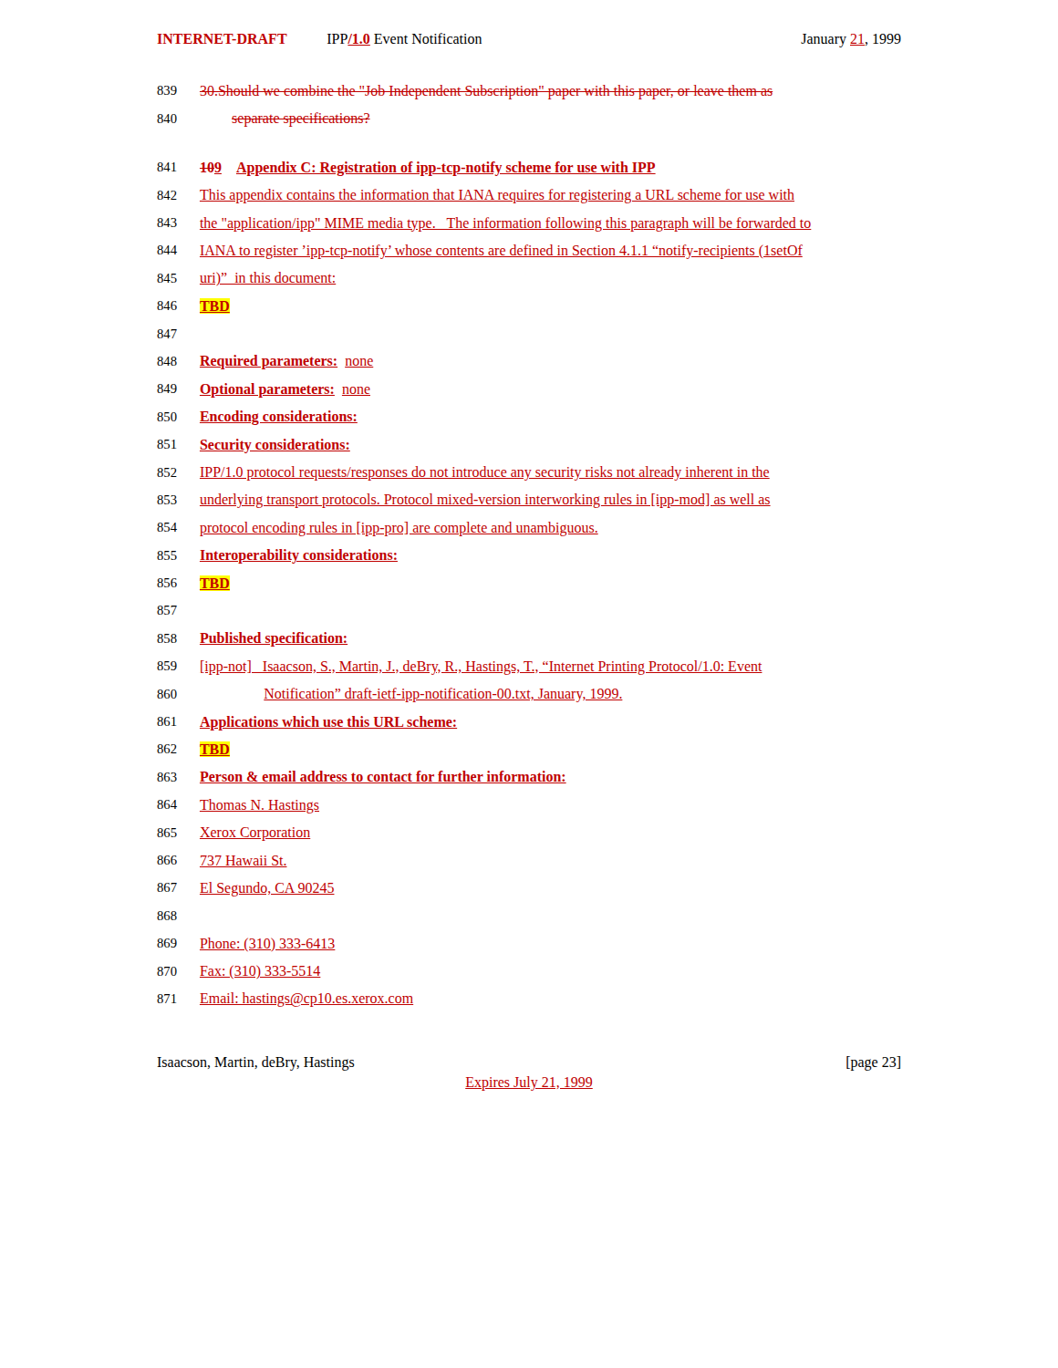INTERNET-DRAFT IPP/1.0 Event Notification
January 21, 1999
839
30.Should we combine the "Job Independent Subscription" paper with this paper, or leave them as
840
separate specifications?
841
109 Appendix C: Registration of ipp-tcp-notify scheme for use with IPP
842
This appendix contains the information that IANA requires for registering a URL scheme for use with
843
the "application/ipp" MIME media type. The information following this paragraph will be forwarded to
844
IANA to register ’ipp-tcp-notify’ whose contents are defined in Section 4.1.1 “notify-recipients (1setOf
845
uri)” in this document:
846
TBD
847
848
Required parameters: none
849
Optional parameters: none
850
Encoding considerations:
851
Security considerations:
852
IPP/1.0 protocol requests/responses do not introduce any security risks not already inherent in the
853
underlying transport protocols. Protocol mixed-version interworking rules in [ipp-mod] as well as
854
protocol encoding rules in [ipp-pro] are complete and unambiguous.
855
Interoperability considerations:
856
TBD
857
858
Published specification:
859
[ipp-not] Isaacson, S., Martin, J., deBry, R., Hastings, T., “Internet Printing Protocol/1.0: Event
860
Notification” draft-ietf-ipp-notification-00.txt, January, 1999.
861
Applications which use this URL scheme:
862
TBD
863
Person & email address to contact for further information:
864
Thomas N. Hastings
865
Xerox Corporation
866
737 Hawaii St.
867
El Segundo, CA 90245
868
869
Phone: (310) 333-6413
870
Fax: (310) 333-5514
871
Email: hastings@cp10.es.xerox.com
Isaacson, Martin, deBry, Hastings
[page 23]
Expires July 21, 1999